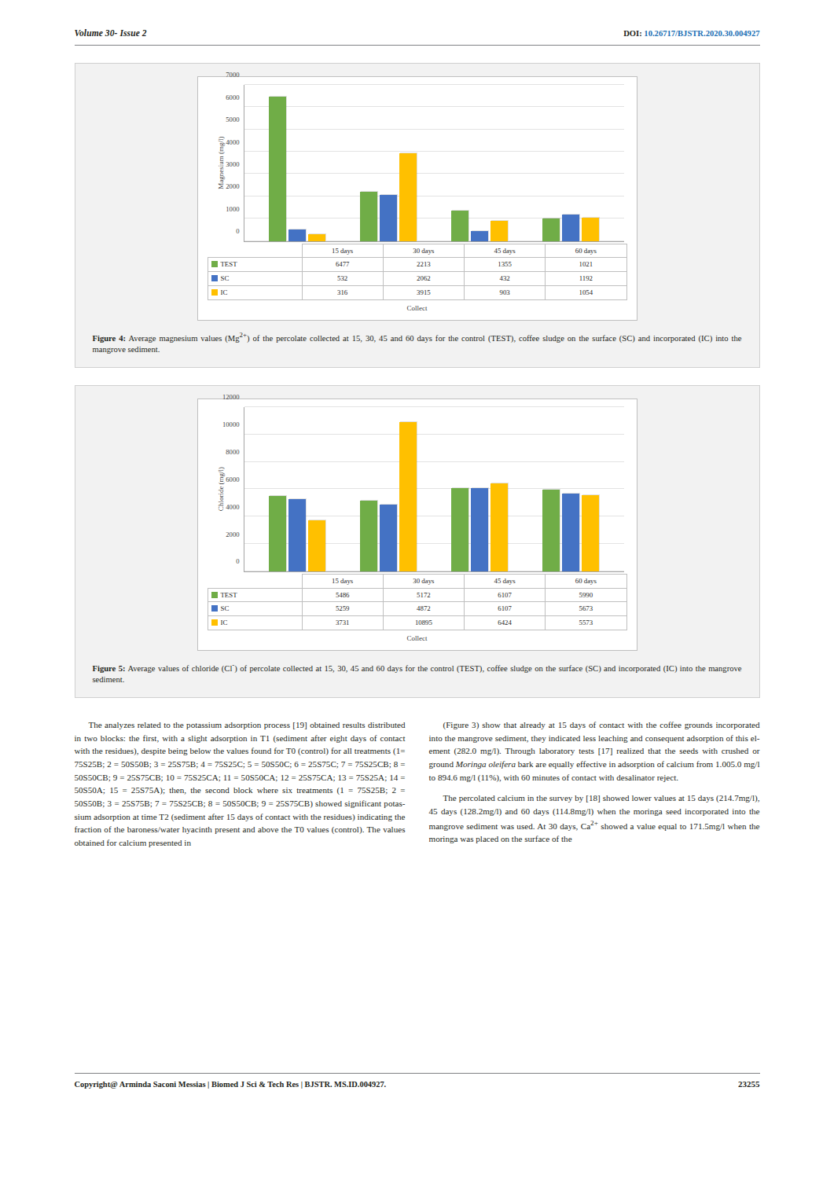Volume 30- Issue 2
DOI: 10.26717/BJSTR.2020.30.004927
Magnesium (mg/l)
0
1000
2000
3000
4000
5000
6000
7000
| | 15 days | 30 days | 45 days | 60 days |
| --- | --- | --- | --- | --- |
| TEST | 6477 | 2213 | 1355 | 1021 |
| SC | 532 | 2062 | 432 | 1192 |
| IC | 316 | 3915 | 903 | 1054 |
Collect
Figure 4: Average magnesium values (Mg2+) of the percolate collected at 15, 30, 45 and 60 days for the control (TEST), coffee sludge on the surface (SC) and incorporated (IC) into the mangrove sediment.
Chloride (mg/l)
0
2000
4000
6000
8000
10000
12000
| | 15 days | 30 days | 45 days | 60 days |
| --- | --- | --- | --- | --- |
| TEST | 5486 | 5172 | 6107 | 5990 |
| SC | 5259 | 4872 | 6107 | 5673 |
| IC | 3731 | 10895 | 6424 | 5573 |
Collect
Figure 5: Average values of chloride (Cl-) of percolate collected at 15, 30, 45 and 60 days for the control (TEST), coffee sludge on the surface (SC) and incorporated (IC) into the mangrove sediment.
The analyzes related to the potassium adsorption process [19] obtained results distributed in two blocks: the first, with a slight adsorption in T1 (sediment after eight days of contact with the residues), despite being below the values found for T0 (control) for all treatments (1= 75S25B; 2 = 50S50B; 3 = 25S75B; 4 = 75S25C; 5 = 50S50C; 6 = 25S75C; 7 = 75S25CB; 8 = 50S50CB; 9 = 25S75CB; 10 = 75S25CA; 11 = 50S50CA; 12 = 25S75CA; 13 = 75S25A; 14 = 50S50A; 15 = 25S75A); then, the second block where six treatments (1 = 75S25B; 2 = 50S50B; 3 = 25S75B; 7 = 75S25CB; 8 = 50S50CB; 9 = 25S75CB) showed significant potassium adsorption at time T2 (sediment after 15 days of contact with the residues) indicating the fraction of the baroness/water hyacinth present and above the T0 values (control). The values obtained for calcium presented in
(Figure 3) show that already at 15 days of contact with the coffee grounds incorporated into the mangrove sediment, they indicated less leaching and consequent adsorption of this element (282.0 mg/l). Through laboratory tests [17] realized that the seeds with crushed or ground Moringa oleifera bark are equally effective in adsorption of calcium from 1.005.0 mg/l to 894.6 mg/l (11%), with 60 minutes of contact with desalinator reject.
The percolated calcium in the survey by [18] showed lower values at 15 days (214.7mg/l), 45 days (128.2mg/l) and 60 days (114.8mg/l) when the moringa seed incorporated into the mangrove sediment was used. At 30 days, Ca2+ showed a value equal to 171.5mg/l when the moringa was placed on the surface of the
Copyright@ Arminda Saconi Messias | Biomed J Sci & Tech Res | BJSTR. MS.ID.004927.
23255